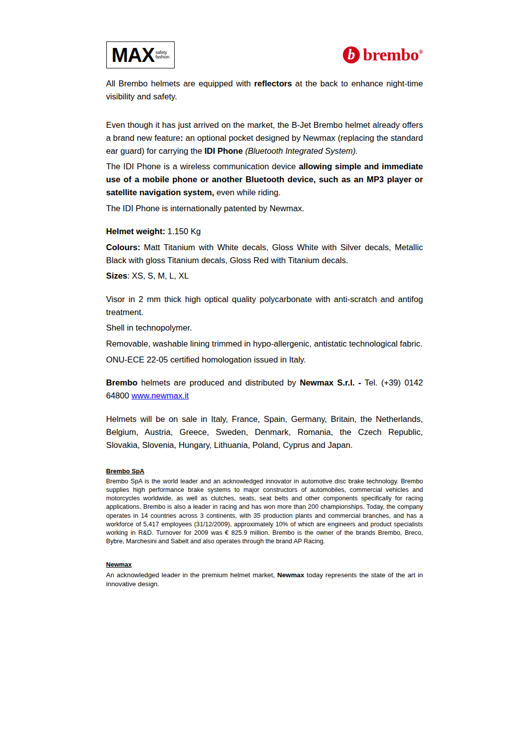MAX safety
fashion
b
brembo®
All Brembo helmets are equipped with reflectors at the back to enhance night-time visibility and safety.
Even though it has just arrived on the market, the B-Jet Brembo helmet already offers a brand new feature: an optional pocket designed by Newmax (replacing the standard ear guard) for carrying the IDI Phone (Bluetooth Integrated System).
The IDI Phone is a wireless communication device allowing simple and immediate use of a mobile phone or another Bluetooth device, such as an MP3 player or satellite navigation system, even while riding.
The IDI Phone is internationally patented by Newmax.
Helmet weight: 1.150 Kg
Colours: Matt Titanium with White decals, Gloss White with Silver decals, Metallic Black with gloss Titanium decals, Gloss Red with Titanium decals.
Sizes: XS, S, M, L, XL
Visor in 2 mm thick high optical quality polycarbonate with anti-scratch and antifog treatment.
Shell in technopolymer.
Removable, washable lining trimmed in hypo-allergenic, antistatic technological fabric.
ONU-ECE 22-05 certified homologation issued in Italy.
Brembo helmets are produced and distributed by Newmax S.r.l. - Tel. (+39) 0142 64800 www.newmax.it
Helmets will be on sale in Italy, France, Spain, Germany, Britain, the Netherlands, Belgium, Austria, Greece, Sweden, Denmark, Romania, the Czech Republic, Slovakia, Slovenia, Hungary, Lithuania, Poland, Cyprus and Japan.
Brembo SpA
Brembo SpA is the world leader and an acknowledged innovator in automotive disc brake technology. Brembo supplies high performance brake systems to major constructors of automobiles, commercial vehicles and motorcycles worldwide, as well as clutches, seats, seat belts and other components specifically for racing applications. Brembo is also a leader in racing and has won more than 200 championships. Today, the company operates in 14 countries across 3 continents, with 35 production plants and commercial branches, and has a workforce of 5,417 employees (31/12/2009), approximately 10% of which are engineers and product specialists working in R&D. Turnover for 2009 was € 825.9 million. Brembo is the owner of the brands Brembo, Breco, Bybre, Marchesini and Sabelt and also operates through the brand AP Racing.
Newmax
An acknowledged leader in the premium helmet market, Newmax today represents the state of the art in innovative design.